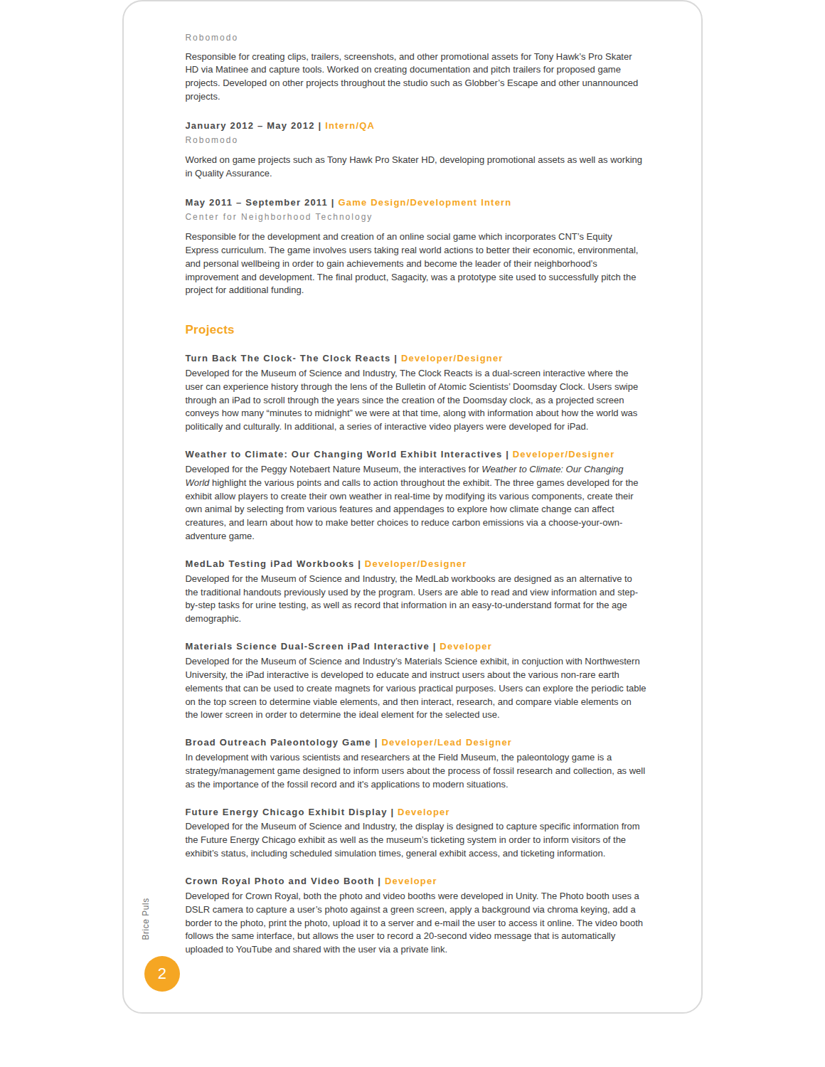Brice Puls
2
Robomodo
Responsible for creating clips, trailers, screenshots, and other promotional assets for Tony Hawk’s Pro Skater HD via Matinee and capture tools. Worked on creating documentation and pitch trailers for proposed game projects. Developed on other projects throughout the studio such as Globber’s Escape and other unannounced projects.
January 2012 – May 2012 | Intern/QA
Robomodo
Worked on game projects such as Tony Hawk Pro Skater HD, developing promotional assets as well as working in Quality Assurance.
May 2011 – September 2011 | Game Design/Development Intern
Center for Neighborhood Technology
Responsible for the development and creation of an online social game which incorporates CNT’s Equity Express curriculum. The game involves users taking real world actions to better their economic, environmental, and personal wellbeing in order to gain achievements and become the leader of their neighborhood’s improvement and development. The final product, Sagacity, was a prototype site used to successfully pitch the project for additional funding.
Projects
Turn Back The Clock- The Clock Reacts | Developer/Designer
Developed for the Museum of Science and Industry, The Clock Reacts is a dual-screen interactive where the user can experience history through the lens of the Bulletin of Atomic Scientists’ Doomsday Clock. Users swipe through an iPad to scroll through the years since the creation of the Doomsday clock, as a projected screen conveys how many “minutes to midnight” we were at that time, along with information about how the world was politically and culturally. In additional, a series of interactive video players were developed for iPad.
Weather to Climate: Our Changing World Exhibit Interactives | Developer/Designer
Developed for the Peggy Notebaert Nature Museum, the interactives for Weather to Climate: Our Changing World highlight the various points and calls to action throughout the exhibit. The three games developed for the exhibit allow players to create their own weather in real-time by modifying its various components, create their own animal by selecting from various features and appendages to explore how climate change can affect creatures, and learn about how to make better choices to reduce carbon emissions via a choose-your-own-adventure game.
MedLab Testing iPad Workbooks | Developer/Designer
Developed for the Museum of Science and Industry, the MedLab workbooks are designed as an alternative to the traditional handouts previously used by the program. Users are able to read and view information and step-by-step tasks for urine testing, as well as record that information in an easy-to-understand format for the age demographic.
Materials Science Dual-Screen iPad Interactive | Developer
Developed for the Museum of Science and Industry’s Materials Science exhibit, in conjuction with Northwestern University, the iPad interactive is developed to educate and instruct users about the various non-rare earth elements that can be used to create magnets for various practical purposes. Users can explore the periodic table on the top screen to determine viable elements, and then interact, research, and compare viable elements on the lower screen in order to determine the ideal element for the selected use.
Broad Outreach Paleontology Game | Developer/Lead Designer
In development with various scientists and researchers at the Field Museum, the paleontology game is a strategy/management game designed to inform users about the process of fossil research and collection, as well as the importance of the fossil record and it's applications to modern situations.
Future Energy Chicago Exhibit Display | Developer
Developed for the Museum of Science and Industry, the display is designed to capture specific information from the Future Energy Chicago exhibit as well as the museum’s ticketing system in order to inform visitors of the exhibit’s status, including scheduled simulation times, general exhibit access, and ticketing information.
Crown Royal Photo and Video Booth | Developer
Developed for Crown Royal, both the photo and video booths were developed in Unity. The Photo booth uses a DSLR camera to capture a user’s photo against a green screen, apply a background via chroma keying, add a border to the photo, print the photo, upload it to a server and e-mail the user to access it online. The video booth follows the same interface, but allows the user to record a 20-second video message that is automatically uploaded to YouTube and shared with the user via a private link.